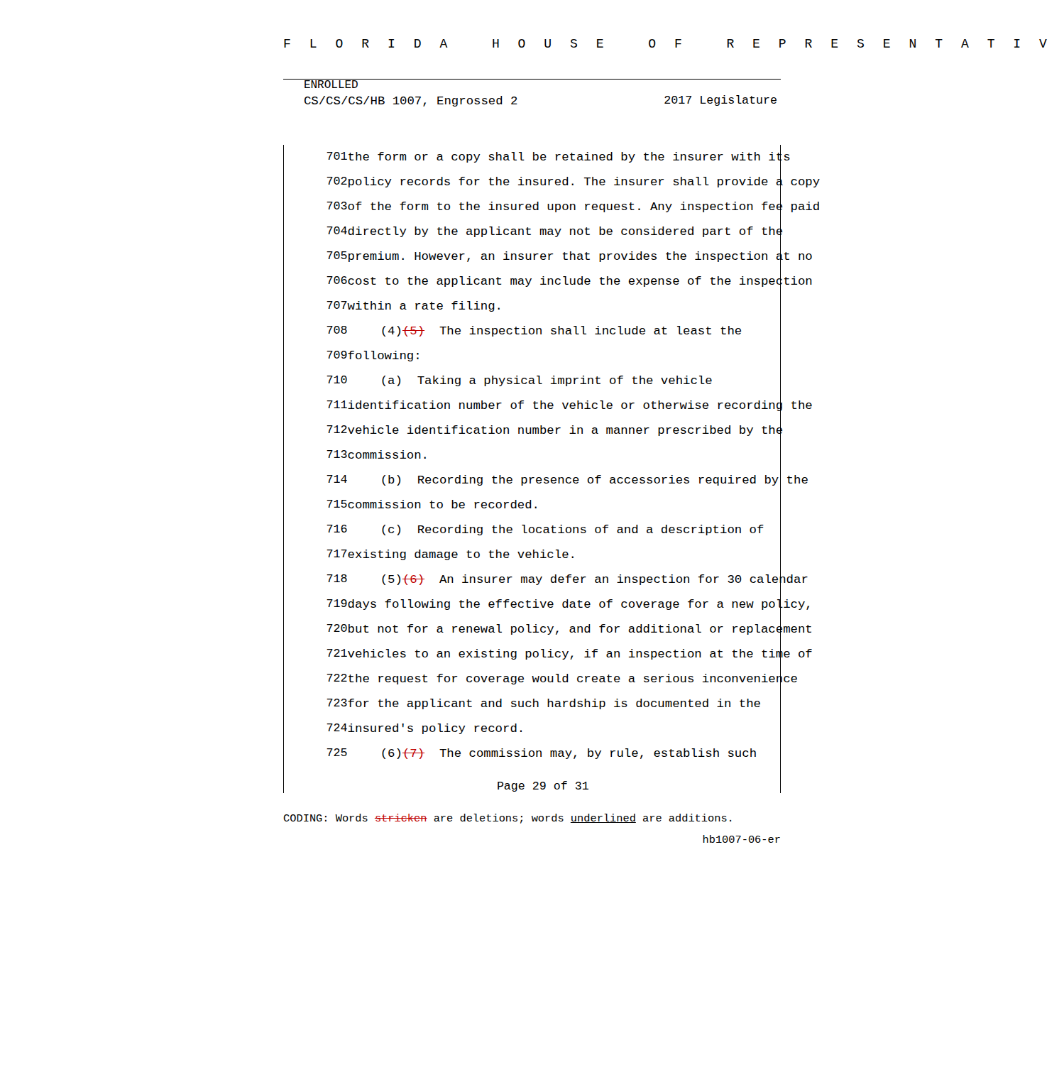F L O R I D A H O U S E O F R E P R E S E N T A T I V E S
ENROLLED
CS/CS/CS/HB 1007, Engrossed 2 2017 Legislature
| 701 | the form or a copy shall be retained by the insurer with its |
| 702 | policy records for the insured. The insurer shall provide a copy |
| 703 | of the form to the insured upon request. Any inspection fee paid |
| 704 | directly by the applicant may not be considered part of the |
| 705 | premium. However, an insurer that provides the inspection at no |
| 706 | cost to the applicant may include the expense of the inspection |
| 707 | within a rate filing. |
| 708 | (4) (5) The inspection shall include at least the |
| 709 | following: |
| 710 | (a) Taking a physical imprint of the vehicle |
| 711 | identification number of the vehicle or otherwise recording the |
| 712 | vehicle identification number in a manner prescribed by the |
| 713 | commission. |
| 714 | (b) Recording the presence of accessories required by the |
| 715 | commission to be recorded. |
| 716 | (c) Recording the locations of and a description of |
| 717 | existing damage to the vehicle. |
| 718 | (5) (6) An insurer may defer an inspection for 30 calendar |
| 719 | days following the effective date of coverage for a new policy, |
| 720 | but not for a renewal policy, and for additional or replacement |
| 721 | vehicles to an existing policy, if an inspection at the time of |
| 722 | the request for coverage would create a serious inconvenience |
| 723 | for the applicant and such hardship is documented in the |
| 724 | insured's policy record. |
| 725 | (6) (7) The commission may, by rule, establish such |
Page 29 of 31
CODING: Words stricken are deletions; words underlined are additions.
hb1007-06-er